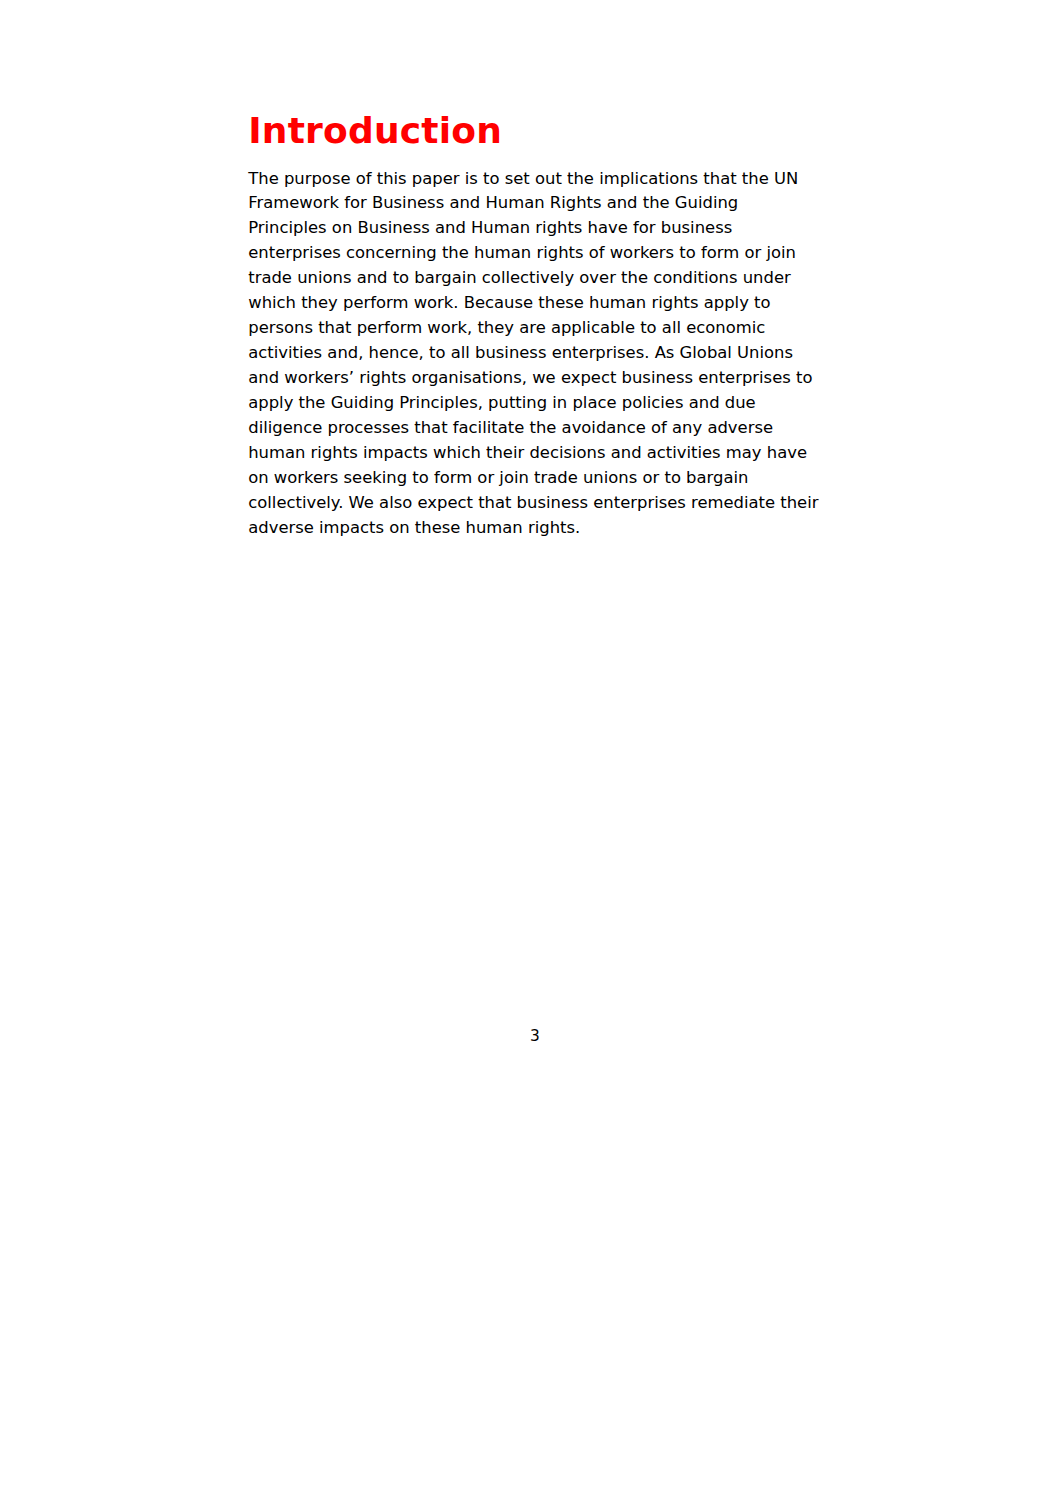Introduction
The purpose of this paper is to set out the implications that the UN Framework for Business and Human Rights and the Guiding Principles on Business and Human rights have for business enterprises concerning the human rights of workers to form or join trade unions and to bargain collectively over the conditions under which they perform work. Because these human rights apply to persons that perform work, they are applicable to all economic activities and, hence, to all business enterprises. As Global Unions and workers’ rights organisations, we expect business enterprises to apply the Guiding Principles, putting in place policies and due diligence processes that facilitate the avoidance of any adverse human rights impacts which their decisions and activities may have on workers seeking to form or join trade unions or to bargain collectively. We also expect that business enterprises remediate their adverse impacts on these human rights.
3